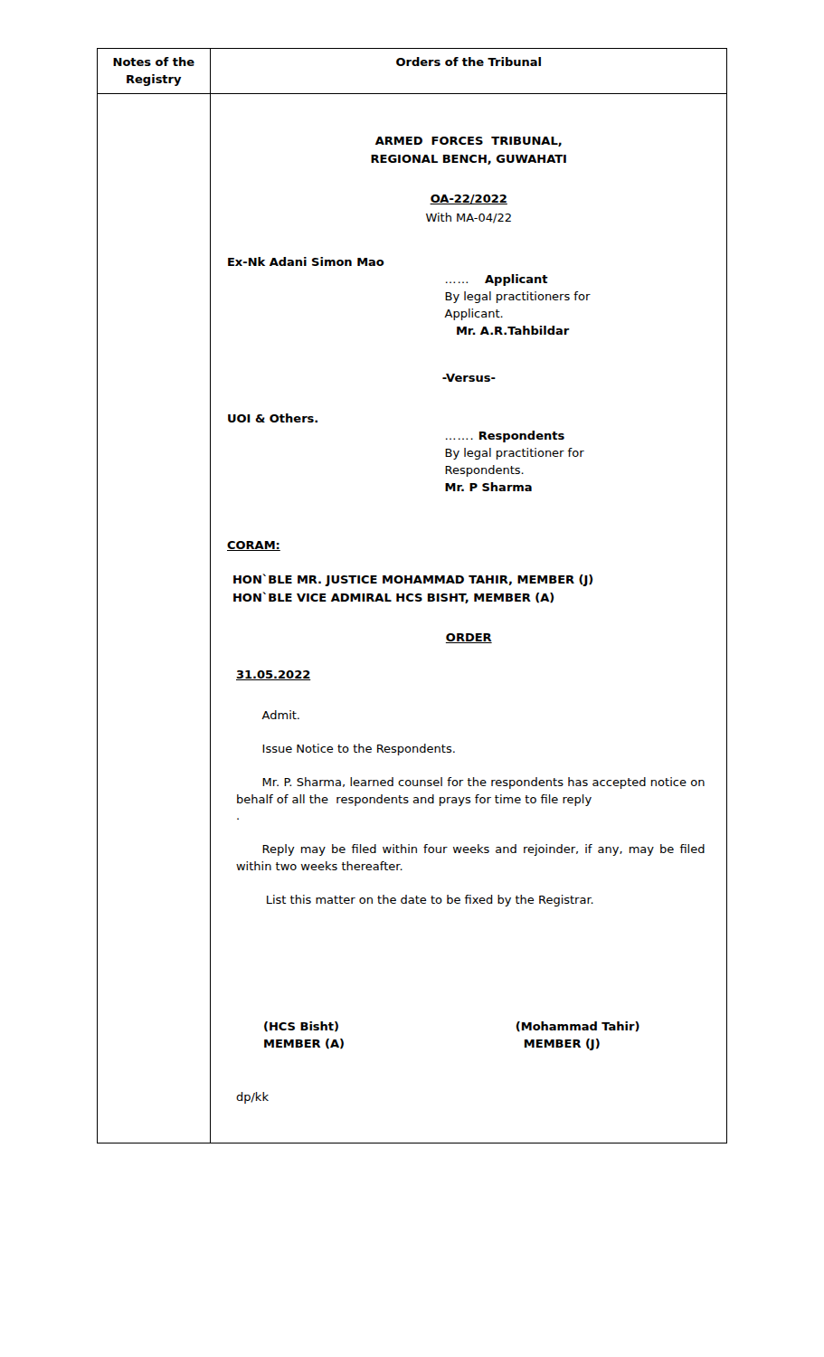| Notes of the Registry | Orders of the Tribunal |
| --- | --- |
| | ARMED FORCES TRIBUNAL, REGIONAL BENCH, GUWAHATI OA-22/2022 With MA-04/22 Ex-Nk Adani Simon Mao …… Applicant By legal practitioners for Applicant. Mr. A.R.Tahbildar -Versus- UOI & Others. ……. Respondents By legal practitioner for Respondents. Mr. P Sharma CORAM: HON`BLE MR. JUSTICE MOHAMMAD TAHIR, MEMBER (J) HON`BLE VICE ADMIRAL HCS BISHT, MEMBER (A) ORDER 31.05.2022 Admit. Issue Notice to the Respondents. Mr. P. Sharma, learned counsel for the respondents has accepted notice on behalf of all the respondents and prays for time to file reply . Reply may be filed within four weeks and rejoinder, if any, may be filed within two weeks thereafter. List this matter on the date to be fixed by the Registrar. (HCS Bisht) MEMBER (A) (Mohammad Tahir) MEMBER (J) dp/kk |